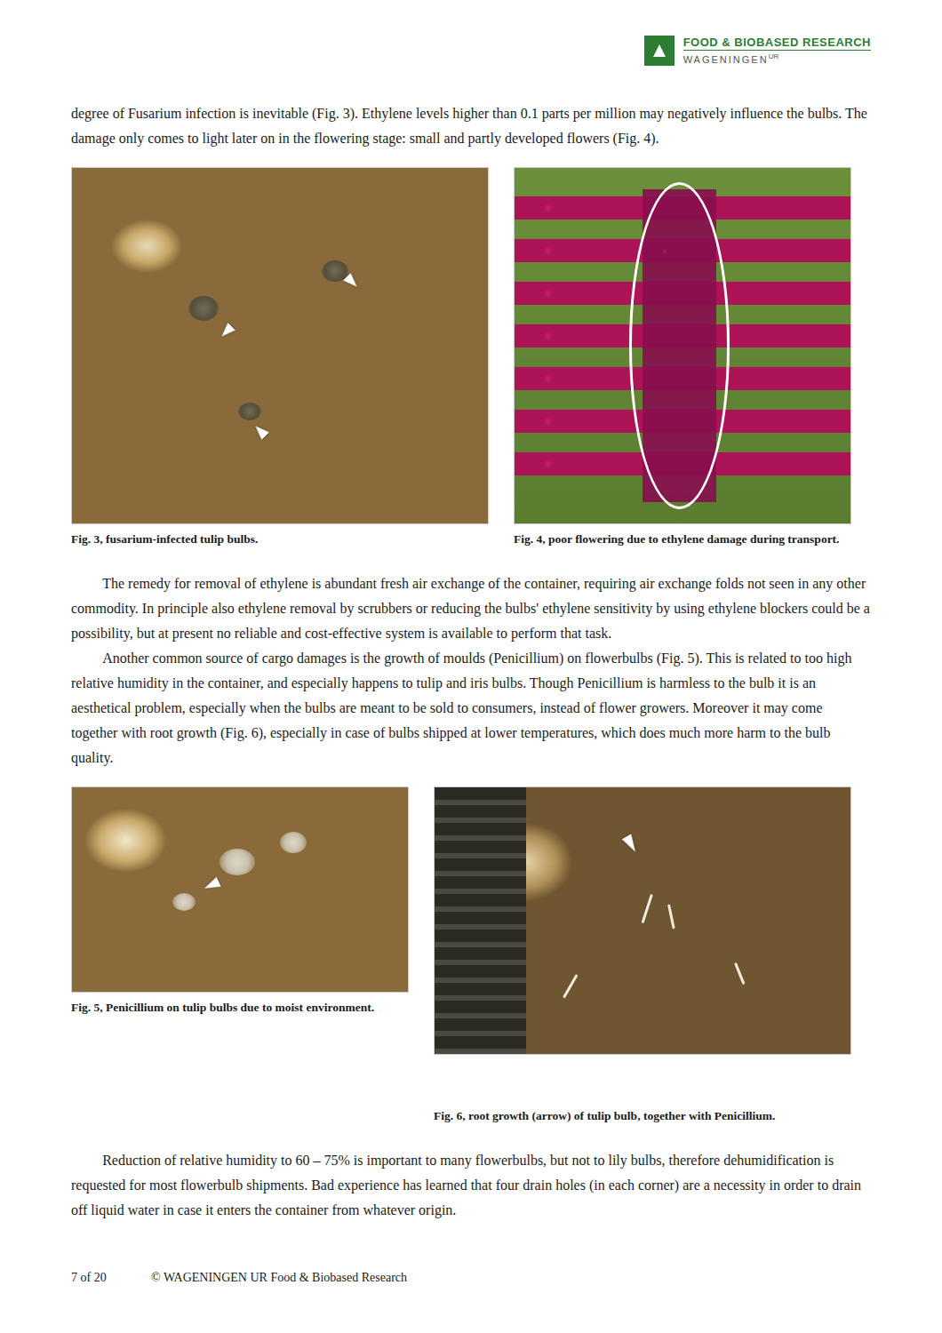FOOD & BIOBASED RESEARCH
WAGENINGENUR
degree of Fusarium infection is inevitable (Fig. 3). Ethylene levels higher than 0.1 parts per million may negatively influence the bulbs. The damage only comes to light later on in the flowering stage: small and partly developed flowers (Fig. 4).
Fig. 3, fusarium-infected tulip bulbs.
Fig. 4, poor flowering due to ethylene damage during transport.
The remedy for removal of ethylene is abundant fresh air exchange of the container, requiring air exchange folds not seen in any other commodity. In principle also ethylene removal by scrubbers or reducing the bulbs' ethylene sensitivity by using ethylene blockers could be a possibility, but at present no reliable and cost-effective system is available to perform that task.
Another common source of cargo damages is the growth of moulds (Penicillium) on flowerbulbs (Fig. 5). This is related to too high relative humidity in the container, and especially happens to tulip and iris bulbs. Though Penicillium is harmless to the bulb it is an aesthetical problem, especially when the bulbs are meant to be sold to consumers, instead of flower growers. Moreover it may come together with root growth (Fig. 6), especially in case of bulbs shipped at lower temperatures, which does much more harm to the bulb quality.
Fig. 5, Penicillium on tulip bulbs due to moist environment.
Fig. 6, root growth (arrow) of tulip bulb, together with Penicillium.
Reduction of relative humidity to 60 – 75% is important to many flowerbulbs, but not to lily bulbs, therefore dehumidification is requested for most flowerbulb shipments. Bad experience has learned that four drain holes (in each corner) are a necessity in order to drain off liquid water in case it enters the container from whatever origin.
7 of 20© WAGENINGEN UR Food & Biobased Research